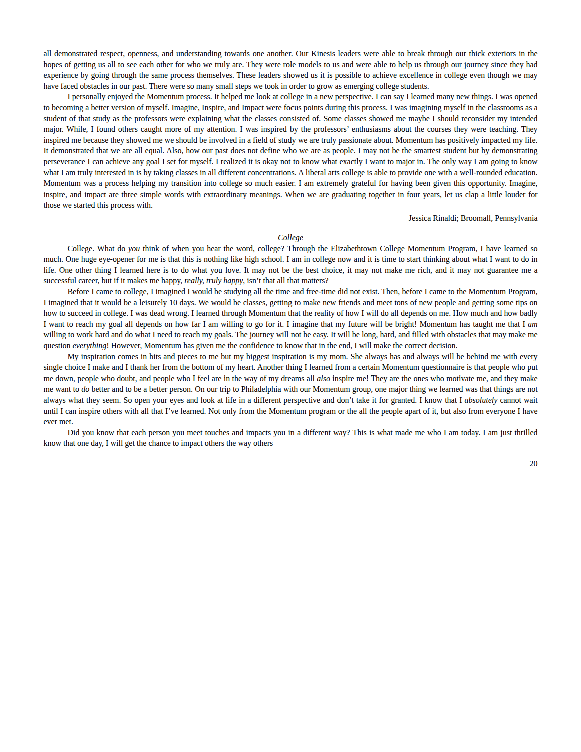all demonstrated respect, openness, and understanding towards one another. Our Kinesis leaders were able to break through our thick exteriors in the hopes of getting us all to see each other for who we truly are. They were role models to us and were able to help us through our journey since they had experience by going through the same process themselves. These leaders showed us it is possible to achieve excellence in college even though we may have faced obstacles in our past. There were so many small steps we took in order to grow as emerging college students.
I personally enjoyed the Momentum process. It helped me look at college in a new perspective. I can say I learned many new things. I was opened to becoming a better version of myself. Imagine, Inspire, and Impact were focus points during this process. I was imagining myself in the classrooms as a student of that study as the professors were explaining what the classes consisted of. Some classes showed me maybe I should reconsider my intended major. While, I found others caught more of my attention. I was inspired by the professors’ enthusiasms about the courses they were teaching. They inspired me because they showed me we should be involved in a field of study we are truly passionate about. Momentum has positively impacted my life. It demonstrated that we are all equal. Also, how our past does not define who we are as people. I may not be the smartest student but by demonstrating perseverance I can achieve any goal I set for myself. I realized it is okay not to know what exactly I want to major in. The only way I am going to know what I am truly interested in is by taking classes in all different concentrations. A liberal arts college is able to provide one with a well-rounded education. Momentum was a process helping my transition into college so much easier. I am extremely grateful for having been given this opportunity. Imagine, inspire, and impact are three simple words with extraordinary meanings. When we are graduating together in four years, let us clap a little louder for those we started this process with.
Jessica Rinaldi; Broomall, Pennsylvania
College
College. What do you think of when you hear the word, college? Through the Elizabethtown College Momentum Program, I have learned so much. One huge eye-opener for me is that this is nothing like high school. I am in college now and it is time to start thinking about what I want to do in life. One other thing I learned here is to do what you love. It may not be the best choice, it may not make me rich, and it may not guarantee me a successful career, but if it makes me happy, really, truly happy, isn’t that all that matters?
Before I came to college, I imagined I would be studying all the time and free-time did not exist. Then, before I came to the Momentum Program, I imagined that it would be a leisurely 10 days. We would be classes, getting to make new friends and meet tons of new people and getting some tips on how to succeed in college. I was dead wrong. I learned through Momentum that the reality of how I will do all depends on me. How much and how badly I want to reach my goal all depends on how far I am willing to go for it. I imagine that my future will be bright! Momentum has taught me that I am willing to work hard and do what I need to reach my goals. The journey will not be easy. It will be long, hard, and filled with obstacles that may make me question everything! However, Momentum has given me the confidence to know that in the end, I will make the correct decision.
My inspiration comes in bits and pieces to me but my biggest inspiration is my mom. She always has and always will be behind me with every single choice I make and I thank her from the bottom of my heart. Another thing I learned from a certain Momentum questionnaire is that people who put me down, people who doubt, and people who I feel are in the way of my dreams all also inspire me! They are the ones who motivate me, and they make me want to do better and to be a better person. On our trip to Philadelphia with our Momentum group, one major thing we learned was that things are not always what they seem. So open your eyes and look at life in a different perspective and don’t take it for granted. I know that I absolutely cannot wait until I can inspire others with all that I’ve learned. Not only from the Momentum program or the all the people apart of it, but also from everyone I have ever met.
Did you know that each person you meet touches and impacts you in a different way? This is what made me who I am today. I am just thrilled know that one day, I will get the chance to impact others the way others
20